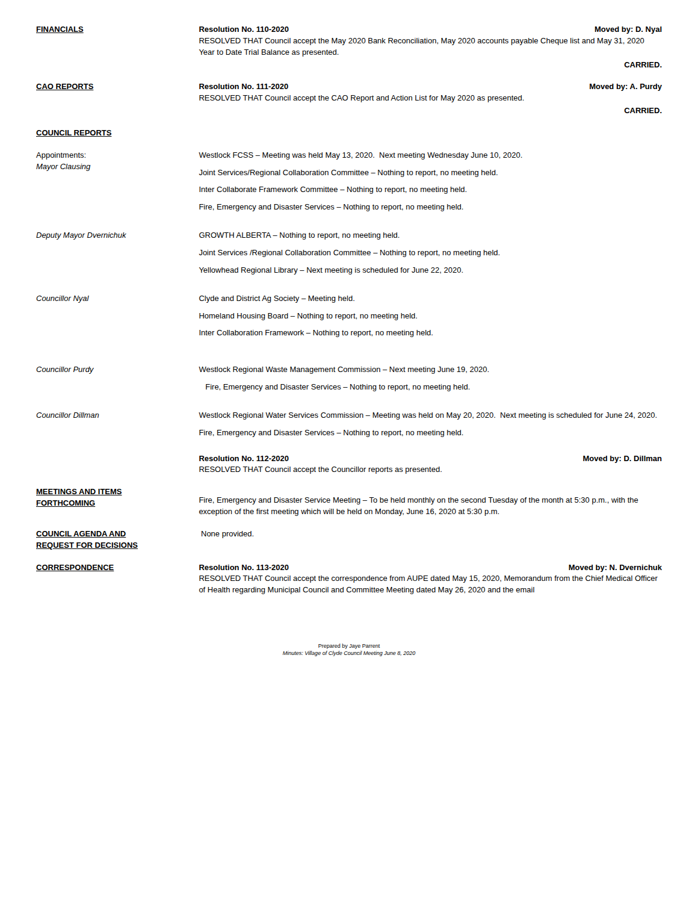| FINANCIALS | Resolution No. 110-2020 Moved by: D. Nyal RESOLVED THAT Council accept the May 2020 Bank Reconciliation, May 2020 accounts payable Cheque list and May 31, 2020 Year to Date Trial Balance as presented. CARRIED. |
| CAO REPORTS | Resolution No. 111-2020 Moved by: A. Purdy RESOLVED THAT Council accept the CAO Report and Action List for May 2020 as presented. CARRIED. |
| COUNCIL REPORTS | |
| Appointments: Mayor Clausing | Westlock FCSS – Meeting was held May 13, 2020. Next meeting Wednesday June 10, 2020. Joint Services/Regional Collaboration Committee – Nothing to report, no meeting held. Inter Collaborate Framework Committee – Nothing to report, no meeting held. Fire, Emergency and Disaster Services – Nothing to report, no meeting held. |
| Deputy Mayor Dvernichuk | GROWTH ALBERTA – Nothing to report, no meeting held. Joint Services /Regional Collaboration Committee – Nothing to report, no meeting held. Yellowhead Regional Library – Next meeting is scheduled for June 22, 2020. |
| Councillor Nyal | Clyde and District Ag Society – Meeting held. Homeland Housing Board – Nothing to report, no meeting held. Inter Collaboration Framework – Nothing to report, no meeting held. |
| Councillor Purdy | Westlock Regional Waste Management Commission – Next meeting June 19, 2020. Fire, Emergency and Disaster Services – Nothing to report, no meeting held. |
| Councillor Dillman | Westlock Regional Water Services Commission – Meeting was held on May 20, 2020. Next meeting is scheduled for June 24, 2020. Fire, Emergency and Disaster Services – Nothing to report, no meeting held. Resolution No. 112-2020 Moved by: D. Dillman RESOLVED THAT Council accept the Councillor reports as presented. |
| MEETINGS AND ITEMS FORTHCOMING | Fire, Emergency and Disaster Service Meeting – To be held monthly on the second Tuesday of the month at 5:30 p.m., with the exception of the first meeting which will be held on Monday, June 16, 2020 at 5:30 p.m. |
| COUNCIL AGENDA AND REQUEST FOR DECISIONS | None provided. |
| CORRESPONDENCE | Resolution No. 113-2020 Moved by: N. Dvernichuk RESOLVED THAT Council accept the correspondence from AUPE dated May 15, 2020, Memorandum from the Chief Medical Officer of Health regarding Municipal Council and Committee Meeting dated May 26, 2020 and the email |
Prepared by Jaye Parrent
Minutes: Village of Clyde Council Meeting June 8, 2020